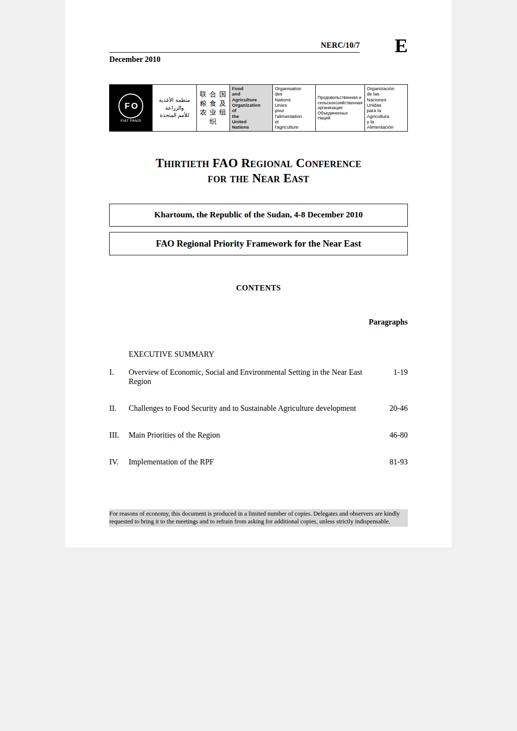E
NERC/10/7
December 2010
| F O FIAT PANIS | منظمة الأغذية والزراعة للأمم المتحدة | 联 合 国 粮 食 及 农 业 组 织 | Food and Agriculture Organization of the United Nations | Organisation des Nations Unies pour l'alimentation et l'agriculture | Продовольственная и сельскохозяйственная организация Объединенных Наций | Organización de las Naciones Unidas para la Agricultura y la Alimentación |
Thirtieth FAO Regional Conference for the Near East
Khartoum, the Republic of the Sudan, 4-8 December 2010
FAO Regional Priority Framework for the Near East
CONTENTS
Paragraphs
| | EXECUTIVE SUMMARY | |
| I. | Overview of Economic, Social and Environmental Setting in the Near East Region | 1-19 |
| II. | Challenges to Food Security and to Sustainable Agriculture development | 20-46 |
| III. | Main Priorities of the Region | 46-80 |
| IV. | Implementation of the RPF | 81-93 |
For reasons of economy, this document is produced in a limited number of copies. Delegates and observers are kindly requested to bring it to the meetings and to refrain from asking for additional copies, unless strictly indispensable.